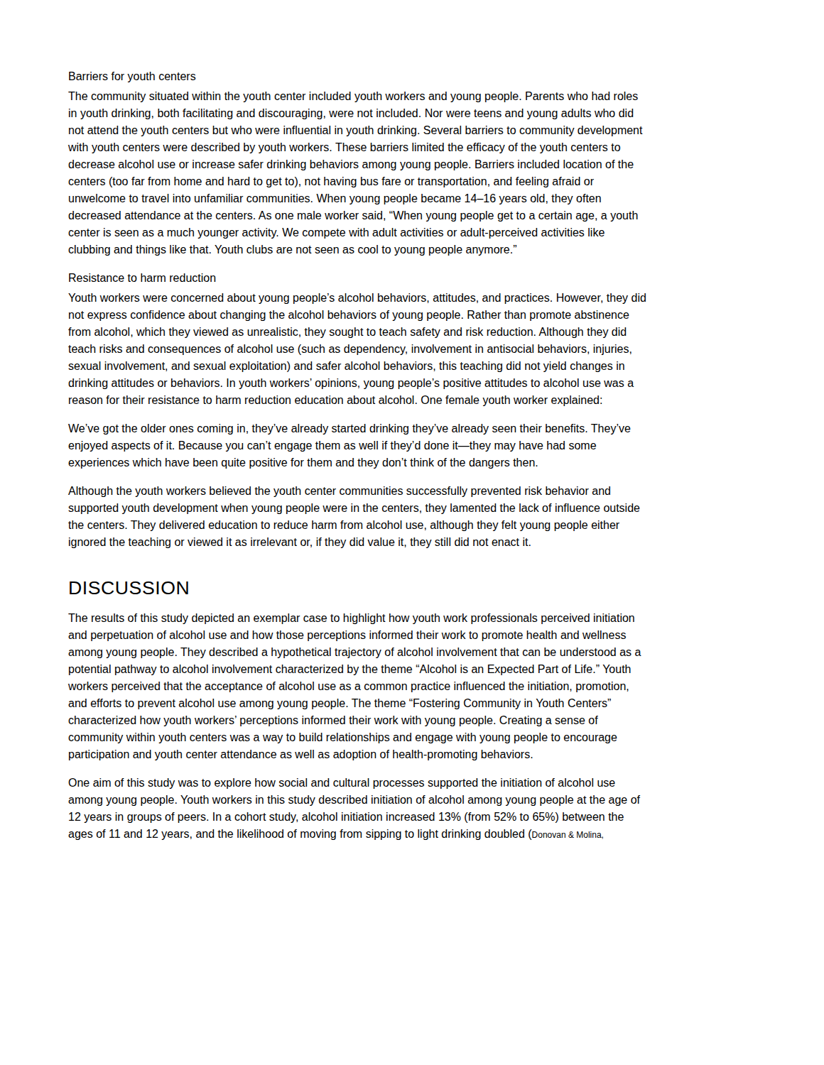Barriers for youth centers
The community situated within the youth center included youth workers and young people. Parents who had roles in youth drinking, both facilitating and discouraging, were not included. Nor were teens and young adults who did not attend the youth centers but who were influential in youth drinking. Several barriers to community development with youth centers were described by youth workers. These barriers limited the efficacy of the youth centers to decrease alcohol use or increase safer drinking behaviors among young people. Barriers included location of the centers (too far from home and hard to get to), not having bus fare or transportation, and feeling afraid or unwelcome to travel into unfamiliar communities. When young people became 14–16 years old, they often decreased attendance at the centers. As one male worker said, “When young people get to a certain age, a youth center is seen as a much younger activity. We compete with adult activities or adult-perceived activities like clubbing and things like that. Youth clubs are not seen as cool to young people anymore.”
Resistance to harm reduction
Youth workers were concerned about young people’s alcohol behaviors, attitudes, and practices. However, they did not express confidence about changing the alcohol behaviors of young people. Rather than promote abstinence from alcohol, which they viewed as unrealistic, they sought to teach safety and risk reduction. Although they did teach risks and consequences of alcohol use (such as dependency, involvement in antisocial behaviors, injuries, sexual involvement, and sexual exploitation) and safer alcohol behaviors, this teaching did not yield changes in drinking attitudes or behaviors. In youth workers’ opinions, young people’s positive attitudes to alcohol use was a reason for their resistance to harm reduction education about alcohol. One female youth worker explained:
We’ve got the older ones coming in, they’ve already started drinking they’ve already seen their benefits. They’ve enjoyed aspects of it. Because you can’t engage them as well if they’d done it—they may have had some experiences which have been quite positive for them and they don’t think of the dangers then.
Although the youth workers believed the youth center communities successfully prevented risk behavior and supported youth development when young people were in the centers, they lamented the lack of influence outside the centers. They delivered education to reduce harm from alcohol use, although they felt young people either ignored the teaching or viewed it as irrelevant or, if they did value it, they still did not enact it.
DISCUSSION
The results of this study depicted an exemplar case to highlight how youth work professionals perceived initiation and perpetuation of alcohol use and how those perceptions informed their work to promote health and wellness among young people. They described a hypothetical trajectory of alcohol involvement that can be understood as a potential pathway to alcohol involvement characterized by the theme “Alcohol is an Expected Part of Life.” Youth workers perceived that the acceptance of alcohol use as a common practice influenced the initiation, promotion, and efforts to prevent alcohol use among young people. The theme “Fostering Community in Youth Centers” characterized how youth workers’ perceptions informed their work with young people. Creating a sense of community within youth centers was a way to build relationships and engage with young people to encourage participation and youth center attendance as well as adoption of health-promoting behaviors.
One aim of this study was to explore how social and cultural processes supported the initiation of alcohol use among young people. Youth workers in this study described initiation of alcohol among young people at the age of 12 years in groups of peers. In a cohort study, alcohol initiation increased 13% (from 52% to 65%) between the ages of 11 and 12 years, and the likelihood of moving from sipping to light drinking doubled (Donovan & Molina,